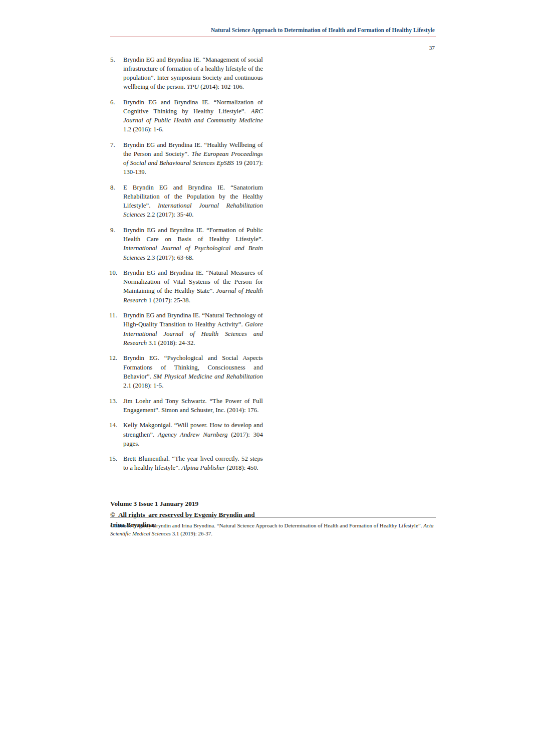Natural Science Approach to Determination of Health and Formation of Healthy Lifestyle
37
Bryndin EG and Bryndina IE. “Management of social infrastructure of formation of a healthy lifestyle of the population”. Inter symposium Society and continuous wellbeing of the person. TPU (2014): 102-106.
Bryndin EG and Bryndina IE. “Normalization of Cognitive Thinking by Healthy Lifestyle”. ARC Journal of Public Health and Community Medicine 1.2 (2016): 1-6.
Bryndin EG and Bryndina IE. “Healthy Wellbeing of the Person and Society”. The European Proceedings of Social and Behavioural Sciences EpSBS 19 (2017): 130-139.
E Bryndin EG and Bryndina IE. “Sanatorium Rehabilitation of the Population by the Healthy Lifestyle”. International Journal Rehabilitation Sciences 2.2 (2017): 35-40.
Bryndin EG and Bryndina IE. “Formation of Public Health Care on Basis of Healthy Lifestyle”. International Journal of Psychological and Brain Sciences 2.3 (2017): 63-68.
Bryndin EG and Bryndina IE. “Natural Measures of Normalization of Vital Systems of the Person for Maintaining of the Healthy State”. Journal of Health Research 1 (2017): 25-38.
Bryndin EG and Bryndina IE. “Natural Technology of High-Quality Transition to Healthy Activity”. Galore International Journal of Health Sciences and Research 3.1 (2018): 24-32.
Bryndin EG. “Psychological and Social Aspects Formations of Thinking, Consciousness and Behavior”. SM Physical Medicine and Rehabilitation 2.1 (2018): 1-5.
Jim Loehr and Tony Schwartz. “The Power of Full Engagement”. Simon and Schuster, Inc. (2014): 176.
Kelly Makgonigal. “Will power. How to develop and strengthen”. Agency Andrew Nurnberg (2017): 304 pages.
Brett Blumenthal. “The year lived correctly. 52 steps to a healthy lifestyle”. Alpina Pablisher (2018): 450.
Volume 3 Issue 1 January 2019
© All rights are reserved by Evgeniy Bryndin and Irina Bryndina.
Citation: Evgeniy Bryndin and Irina Bryndina. “Natural Science Approach to Determination of Health and Formation of Healthy Lifestyle”. Acta Scientific Medical Sciences 3.1 (2019): 26-37.